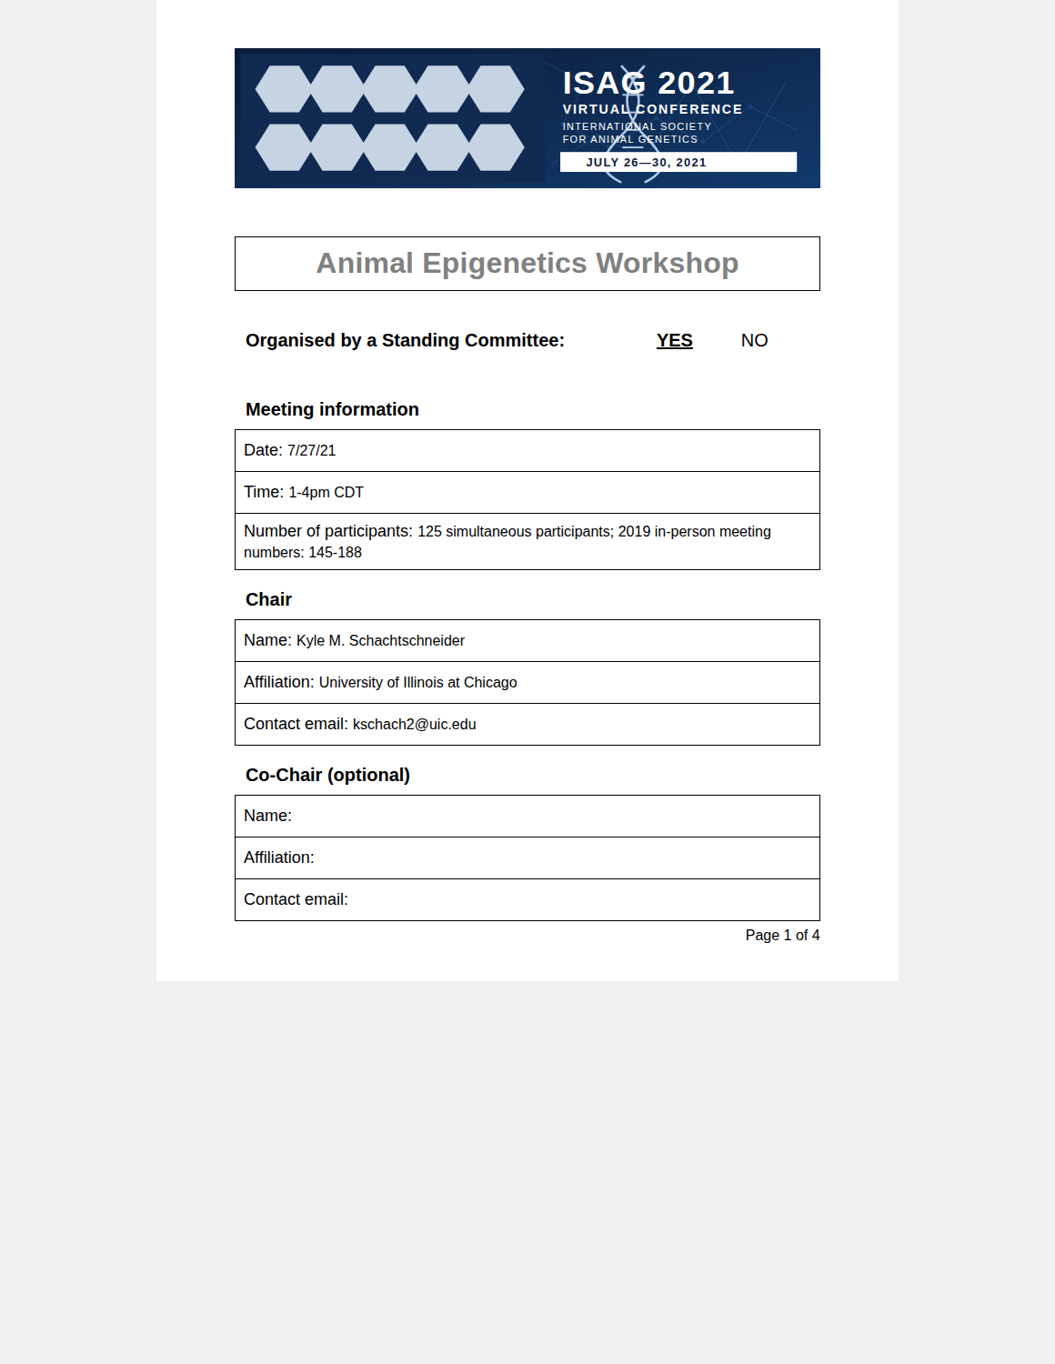Animal Epigenetics Workshop
Organised by a Standing Committee:YES NO
Meeting information
| Date: 7/27/21 |
| Time: 1-4pm CDT |
| Number of participants: 125 simultaneous participants; 2019 in-person meeting numbers: 145-188 |
Chair
| Name: Kyle M. Schachtschneider |
| Affiliation: University of Illinois at Chicago |
| Contact email: kschach2@uic.edu |
Co-Chair (optional)
| Name: |
| Affiliation: |
| Contact email: |
Page 1 of 4